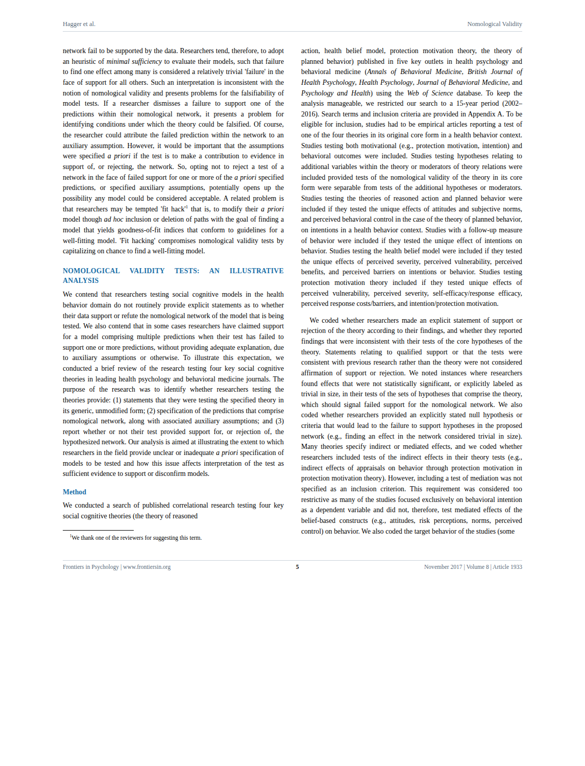Hagger et al. Nomological Validity
network fail to be supported by the data. Researchers tend, therefore, to adopt an heuristic of minimal sufficiency to evaluate their models, such that failure to find one effect among many is considered a relatively trivial 'failure' in the face of support for all others. Such an interpretation is inconsistent with the notion of nomological validity and presents problems for the falsifiability of model tests. If a researcher dismisses a failure to support one of the predictions within their nomological network, it presents a problem for identifying conditions under which the theory could be falsified. Of course, the researcher could attribute the failed prediction within the network to an auxiliary assumption. However, it would be important that the assumptions were specified a priori if the test is to make a contribution to evidence in support of, or rejecting, the network. So, opting not to reject a test of a network in the face of failed support for one or more of the a priori specified predictions, or specified auxiliary assumptions, potentially opens up the possibility any model could be considered acceptable. A related problem is that researchers may be tempted 'fit hack'1 that is, to modify their a priori model though ad hoc inclusion or deletion of paths with the goal of finding a model that yields goodness-of-fit indices that conform to guidelines for a well-fitting model. 'Fit hacking' compromises nomological validity tests by capitalizing on chance to find a well-fitting model.
Nomological Validity Tests: An Illustrative Analysis
We contend that researchers testing social cognitive models in the health behavior domain do not routinely provide explicit statements as to whether their data support or refute the nomological network of the model that is being tested. We also contend that in some cases researchers have claimed support for a model comprising multiple predictions when their test has failed to support one or more predictions, without providing adequate explanation, due to auxiliary assumptions or otherwise. To illustrate this expectation, we conducted a brief review of the research testing four key social cognitive theories in leading health psychology and behavioral medicine journals. The purpose of the research was to identify whether researchers testing the theories provide: (1) statements that they were testing the specified theory in its generic, unmodified form; (2) specification of the predictions that comprise nomological network, along with associated auxiliary assumptions; and (3) report whether or not their test provided support for, or rejection of, the hypothesized network. Our analysis is aimed at illustrating the extent to which researchers in the field provide unclear or inadequate a priori specification of models to be tested and how this issue affects interpretation of the test as sufficient evidence to support or disconfirm models.
Method
We conducted a search of published correlational research testing four key social cognitive theories (the theory of reasoned
1We thank one of the reviewers for suggesting this term.
action, health belief model, protection motivation theory, the theory of planned behavior) published in five key outlets in health psychology and behavioral medicine (Annals of Behavioral Medicine, British Journal of Health Psychology, Health Psychology, Journal of Behavioral Medicine, and Psychology and Health) using the Web of Science database. To keep the analysis manageable, we restricted our search to a 15-year period (2002–2016). Search terms and inclusion criteria are provided in Appendix A. To be eligible for inclusion, studies had to be empirical articles reporting a test of one of the four theories in its original core form in a health behavior context. Studies testing both motivational (e.g., protection motivation, intention) and behavioral outcomes were included. Studies testing hypotheses relating to additional variables within the theory or moderators of theory relations were included provided tests of the nomological validity of the theory in its core form were separable from tests of the additional hypotheses or moderators. Studies testing the theories of reasoned action and planned behavior were included if they tested the unique effects of attitudes and subjective norms, and perceived behavioral control in the case of the theory of planned behavior, on intentions in a health behavior context. Studies with a follow-up measure of behavior were included if they tested the unique effect of intentions on behavior. Studies testing the health belief model were included if they tested the unique effects of perceived severity, perceived vulnerability, perceived benefits, and perceived barriers on intentions or behavior. Studies testing protection motivation theory included if they tested unique effects of perceived vulnerability, perceived severity, self-efficacy/response efficacy, perceived response costs/barriers, and intention/protection motivation.
We coded whether researchers made an explicit statement of support or rejection of the theory according to their findings, and whether they reported findings that were inconsistent with their tests of the core hypotheses of the theory. Statements relating to qualified support or that the tests were consistent with previous research rather than the theory were not considered affirmation of support or rejection. We noted instances where researchers found effects that were not statistically significant, or explicitly labeled as trivial in size, in their tests of the sets of hypotheses that comprise the theory, which should signal failed support for the nomological network. We also coded whether researchers provided an explicitly stated null hypothesis or criteria that would lead to the failure to support hypotheses in the proposed network (e.g., finding an effect in the network considered trivial in size). Many theories specify indirect or mediated effects, and we coded whether researchers included tests of the indirect effects in their theory tests (e.g., indirect effects of appraisals on behavior through protection motivation in protection motivation theory). However, including a test of mediation was not specified as an inclusion criterion. This requirement was considered too restrictive as many of the studies focused exclusively on behavioral intention as a dependent variable and did not, therefore, test mediated effects of the belief-based constructs (e.g., attitudes, risk perceptions, norms, perceived control) on behavior. We also coded the target behavior of the studies (some
Frontiers in Psychology | www.frontiersin.org 5 November 2017 | Volume 8 | Article 1933